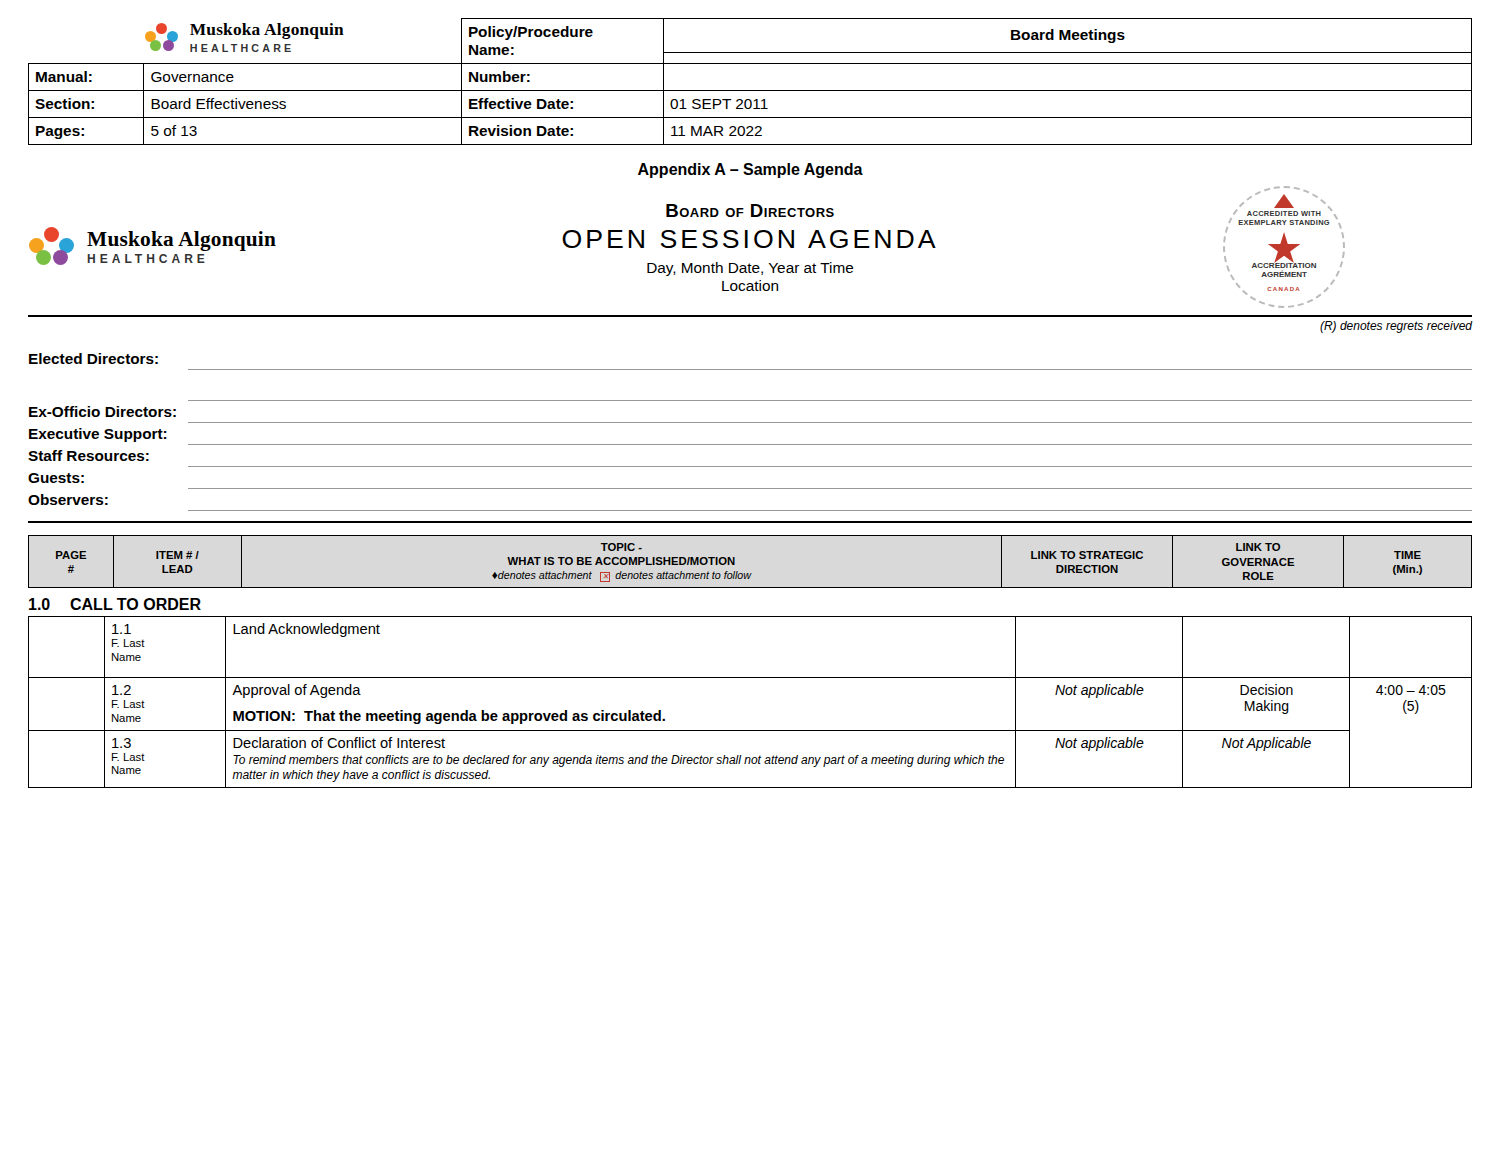| Muskoka Algonquin HEALTHCARE | Policy/Procedure Name: | Board Meetings |
| Manual: | Governance | Number: | |
| Section: | Board Effectiveness | Effective Date: | 01 SEPT 2011 |
| Pages: | 5 of 13 | Revision Date: | 11 MAR 2022 |
Appendix A – Sample Agenda
| Muskoka Algonquin HEALTHCARE | Board of Directors OPEN SESSION AGENDA Day, Month Date, Year at Time Location | ACCREDITED WITH EXEMPLARY STANDING ACCREDITATION AGRÉMENT CANADA |
(R) denotes regrets received
| Elected Directors: | |
| Ex-Officio Directors: | |
| Executive Support: | |
| Staff Resources: | |
| Guests: | |
| Observers: | |
| PAGE # | ITEM # / LEAD | TOPIC - WHAT IS TO BE ACCOMPLISHED/MOTION ♦ denotes attachment ✕ denotes attachment to follow | LINK TO STRATEGIC DIRECTION | LINK TO GOVERNACE ROLE | TIME (Min.) |
| --- | --- | --- | --- | --- | --- |
1.0 CALL TO ORDER
| | 1.1 F. Last Name | Land Acknowledgment | | | |
| | 1.2 F. Last Name | Approval of Agenda MOTION: That the meeting agenda be approved as circulated. | Not applicable | Decision Making | 4:00 – 4:05 (5) |
| | 1.3 F. Last Name | Declaration of Conflict of Interest To remind members that conflicts are to be declared for any agenda items and the Director shall not attend any part of a meeting during which the matter in which they have a conflict is discussed. | Not applicable | Not Applicable |